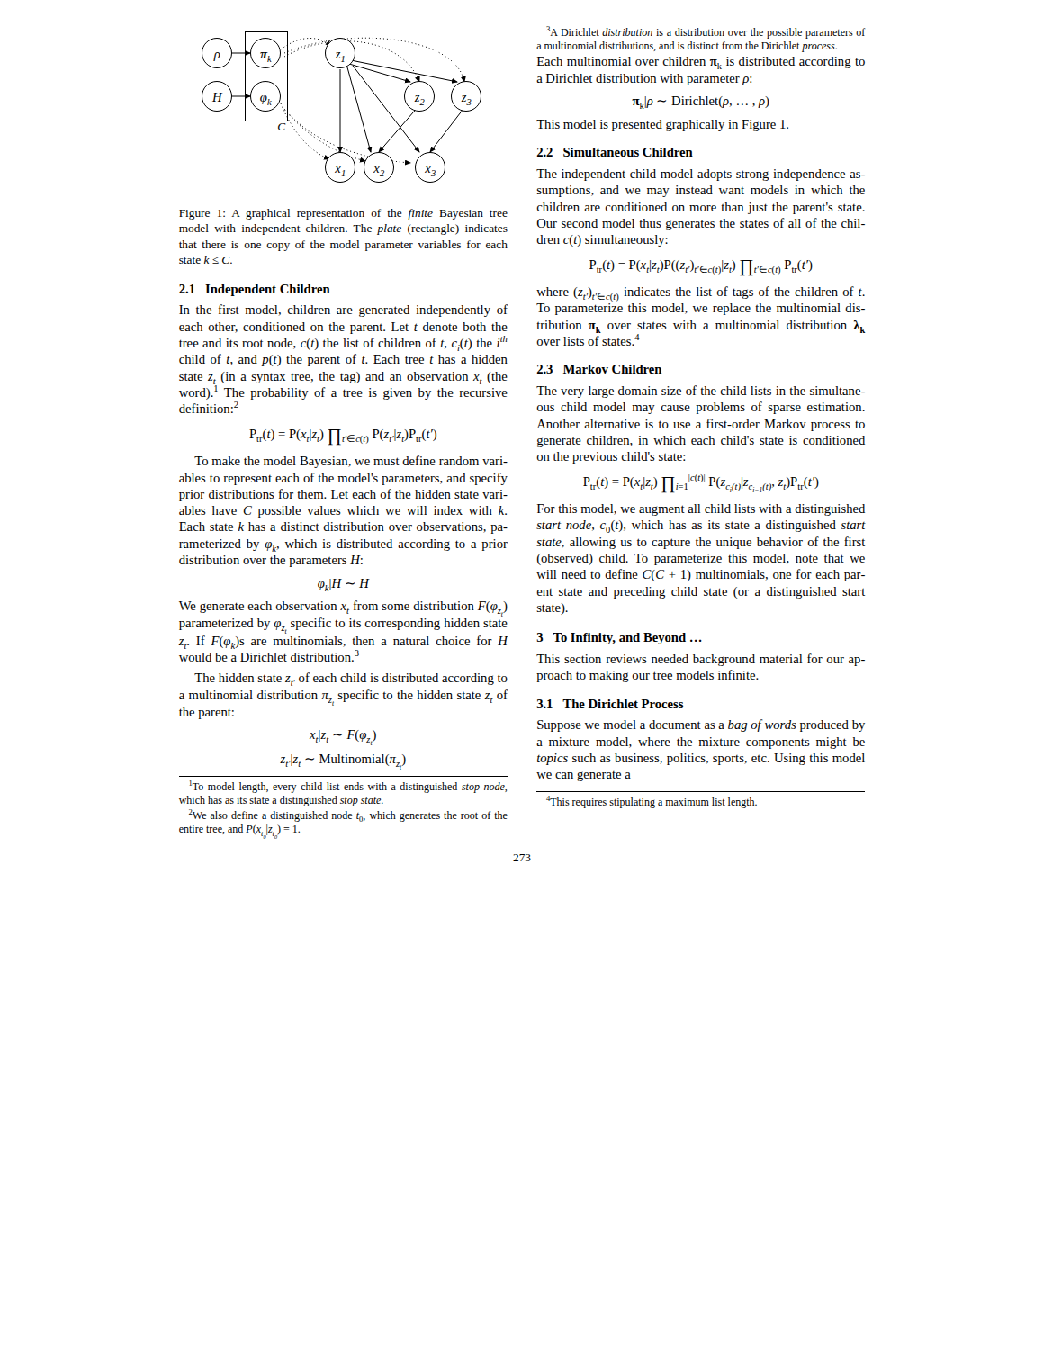C
ρ
H
πk
φk
z1
z2
z3
x1
x2
x3
Figure 1: A graphical representation of the finite Bayesian tree model with independent children. The plate (rectangle) indicates that there is one copy of the model parameter variables for each state k ≤ C.
2.1 Independent Children
In the first model, children are generated independently of each other, conditioned on the parent. Let t denote both the tree and its root node, c(t) the list of children of t, ci(t) the ith child of t, and p(t) the parent of t. Each tree t has a hidden state zt (in a syntax tree, the tag) and an observation xt (the word).1 The probability of a tree is given by the recursive definition:2
Ptr(t) = P(xt|zt) ∏t′∈c(t) P(zt′|zt)Ptr(t′)
To make the model Bayesian, we must define random variables to represent each of the model's parameters, and specify prior distributions for them. Let each of the hidden state variables have C possible values which we will index with k. Each state k has a distinct distribution over observations, parameterized by φk, which is distributed according to a prior distribution over the parameters H:
φk|H ∼ H
We generate each observation xt from some distribution F(φzt) parameterized by φzt specific to its corresponding hidden state zt. If F(φk)s are multinomials, then a natural choice for H would be a Dirichlet distribution.3
The hidden state zt′ of each child is distributed according to a multinomial distribution πzt specific to the hidden state zt of the parent:
xt|zt ∼ F(φzt)
zt′|zt ∼ Multinomial(πzt)
1To model length, every child list ends with a distinguished stop node, which has as its state a distinguished stop state.
2We also define a distinguished node t0, which generates the root of the entire tree, and P(xt0|zt0) = 1.
3A Dirichlet distribution is a distribution over the possible parameters of a multinomial distributions, and is distinct from the Dirichlet process.
Each multinomial over children πk is distributed according to a Dirichlet distribution with parameter ρ:
πk|ρ ∼ Dirichlet(ρ, … , ρ)
This model is presented graphically in Figure 1.
2.2 Simultaneous Children
The independent child model adopts strong independence assumptions, and we may instead want models in which the children are conditioned on more than just the parent's state. Our second model thus generates the states of all of the children c(t) simultaneously:
Ptr(t) = P(xt|zt)P((zt′)t′∈c(t)|zt) ∏t′∈c(t) Ptr(t′)
where (zt′)t′∈c(t) indicates the list of tags of the children of t. To parameterize this model, we replace the multinomial distribution πk over states with a multinomial distribution λk over lists of states.4
2.3 Markov Children
The very large domain size of the child lists in the simultaneous child model may cause problems of sparse estimation. Another alternative is to use a first-order Markov process to generate children, in which each child's state is conditioned on the previous child's state:
Ptr(t) = P(xt|zt) ∏i=1|c(t)| P(zci(t)|zci−1(t), zt)Ptr(t′)
For this model, we augment all child lists with a distinguished start node, c0(t), which has as its state a distinguished start state, allowing us to capture the unique behavior of the first (observed) child. To parameterize this model, note that we will need to define C(C + 1) multinomials, one for each parent state and preceding child state (or a distinguished start state).
3 To Infinity, and Beyond …
This section reviews needed background material for our approach to making our tree models infinite.
3.1 The Dirichlet Process
Suppose we model a document as a bag of words produced by a mixture model, where the mixture components might be topics such as business, politics, sports, etc. Using this model we can generate a
4This requires stipulating a maximum list length.
273